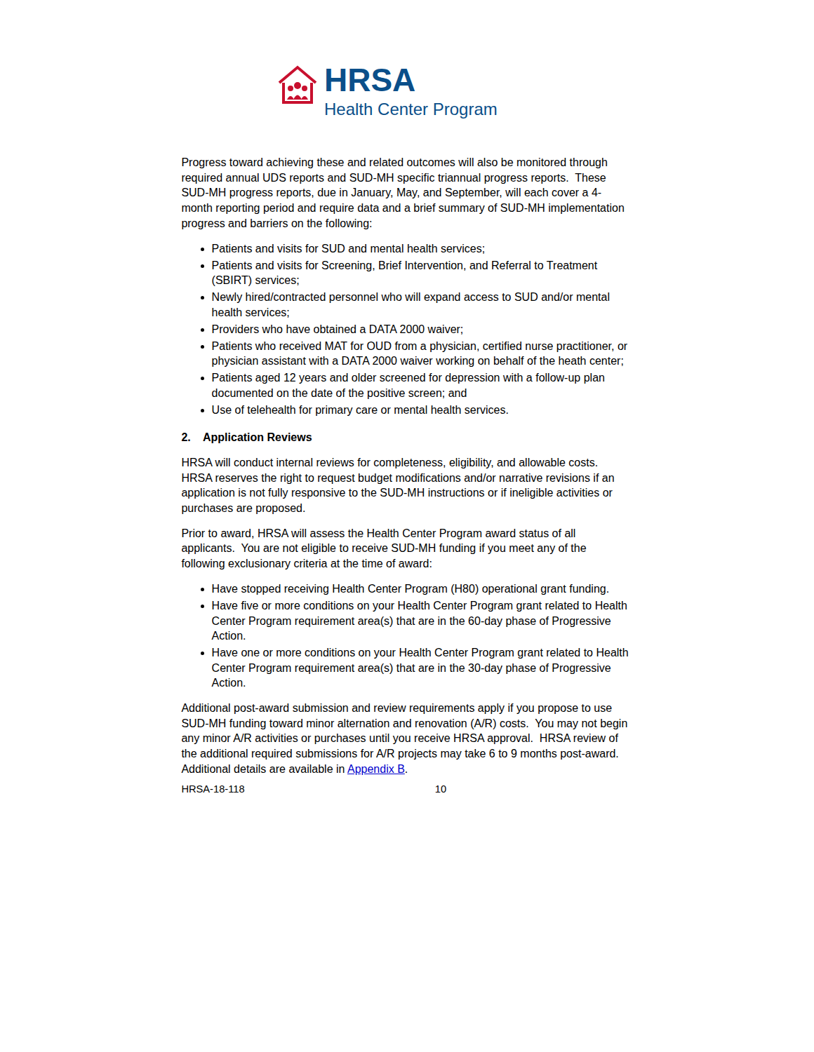HRSA Health Center Program
Progress toward achieving these and related outcomes will also be monitored through required annual UDS reports and SUD-MH specific triannual progress reports. These SUD-MH progress reports, due in January, May, and September, will each cover a 4-month reporting period and require data and a brief summary of SUD-MH implementation progress and barriers on the following:
Patients and visits for SUD and mental health services;
Patients and visits for Screening, Brief Intervention, and Referral to Treatment (SBIRT) services;
Newly hired/contracted personnel who will expand access to SUD and/or mental health services;
Providers who have obtained a DATA 2000 waiver;
Patients who received MAT for OUD from a physician, certified nurse practitioner, or physician assistant with a DATA 2000 waiver working on behalf of the heath center;
Patients aged 12 years and older screened for depression with a follow-up plan documented on the date of the positive screen; and
Use of telehealth for primary care or mental health services.
2. Application Reviews
HRSA will conduct internal reviews for completeness, eligibility, and allowable costs. HRSA reserves the right to request budget modifications and/or narrative revisions if an application is not fully responsive to the SUD-MH instructions or if ineligible activities or purchases are proposed.
Prior to award, HRSA will assess the Health Center Program award status of all applicants. You are not eligible to receive SUD-MH funding if you meet any of the following exclusionary criteria at the time of award:
Have stopped receiving Health Center Program (H80) operational grant funding.
Have five or more conditions on your Health Center Program grant related to Health Center Program requirement area(s) that are in the 60-day phase of Progressive Action.
Have one or more conditions on your Health Center Program grant related to Health Center Program requirement area(s) that are in the 30-day phase of Progressive Action.
Additional post-award submission and review requirements apply if you propose to use SUD-MH funding toward minor alternation and renovation (A/R) costs. You may not begin any minor A/R activities or purchases until you receive HRSA approval. HRSA review of the additional required submissions for A/R projects may take 6 to 9 months post-award. Additional details are available in Appendix B.
HRSA-18-118
10